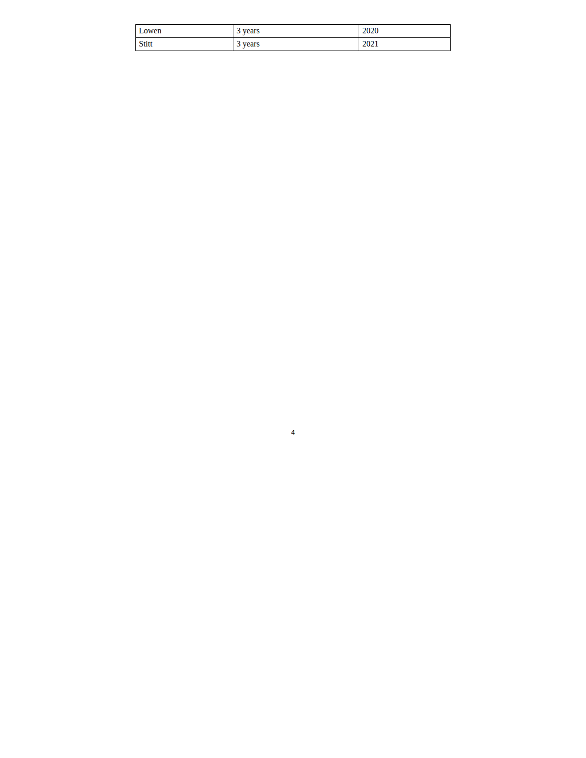| Lowen | 3 years | 2020 |
| Stitt | 3 years | 2021 |
4